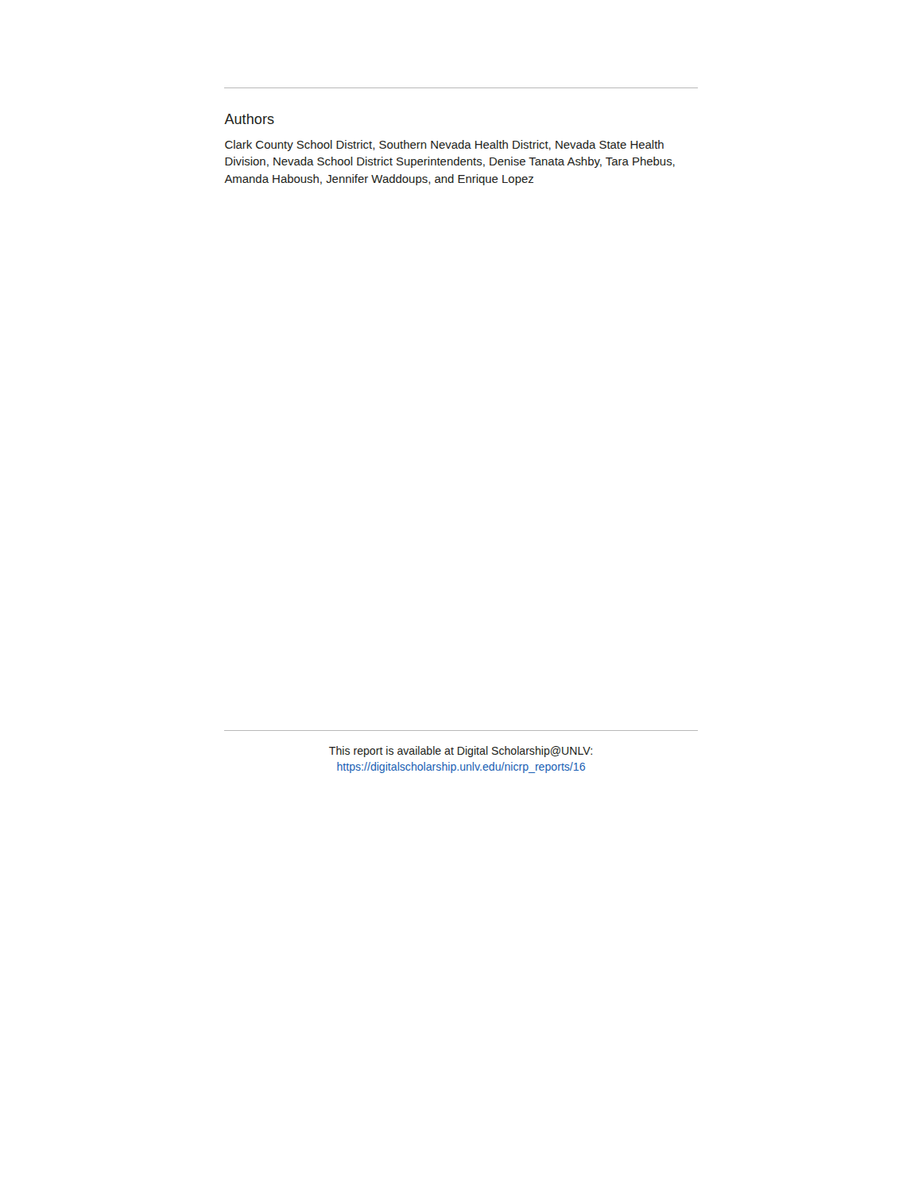Authors
Clark County School District, Southern Nevada Health District, Nevada State Health Division, Nevada School District Superintendents, Denise Tanata Ashby, Tara Phebus, Amanda Haboush, Jennifer Waddoups, and Enrique Lopez
This report is available at Digital Scholarship@UNLV: https://digitalscholarship.unlv.edu/nicrp_reports/16